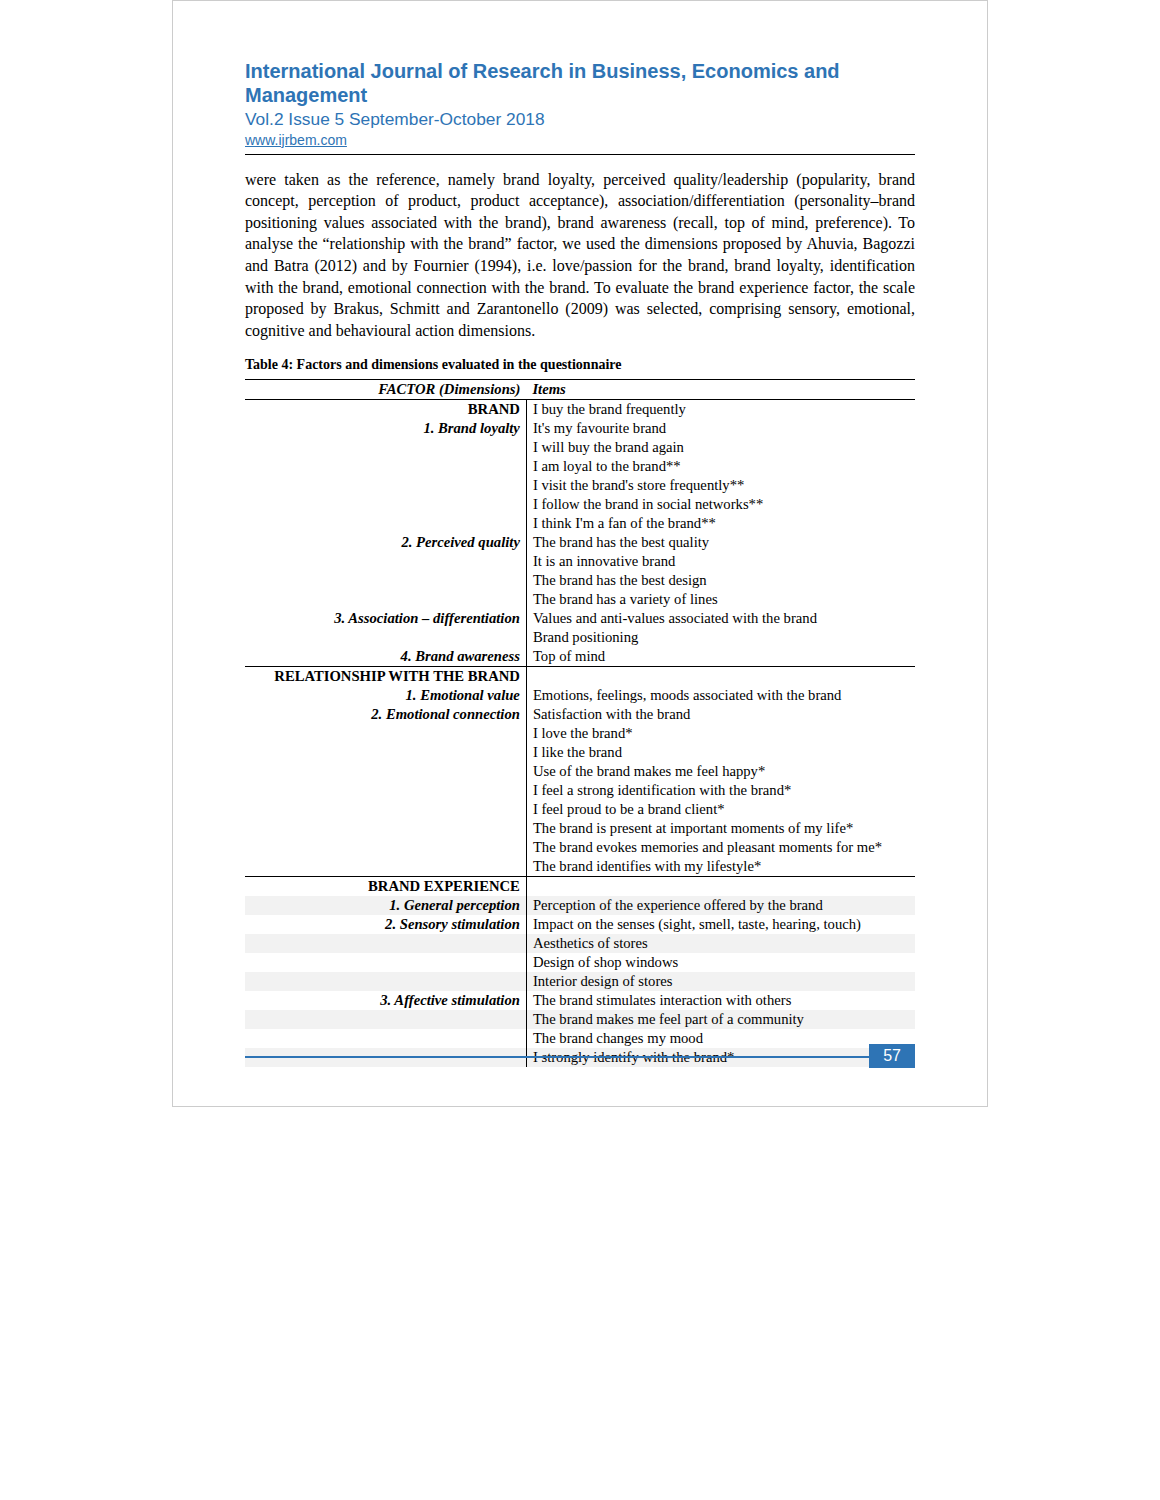International Journal of Research in Business, Economics and Management
Vol.2 Issue 5 September-October 2018
www.ijrbem.com
were taken as the reference, namely brand loyalty, perceived quality/leadership (popularity, brand concept, perception of product, product acceptance), association/differentiation (personality–brand positioning values associated with the brand), brand awareness (recall, top of mind, preference). To analyse the “relationship with the brand” factor, we used the dimensions proposed by Ahuvia, Bagozzi and Batra (2012) and by Fournier (1994), i.e. love/passion for the brand, brand loyalty, identification with the brand, emotional connection with the brand. To evaluate the brand experience factor, the scale proposed by Brakus, Schmitt and Zarantonello (2009) was selected, comprising sensory, emotional, cognitive and behavioural action dimensions.
Table 4: Factors and dimensions evaluated in the questionnaire
| FACTOR (Dimensions) | Items |
| --- | --- |
| BRAND | I buy the brand frequently |
| 1. Brand loyalty | It's my favourite brand |
| | I will buy the brand again |
| | I am loyal to the brand** |
| | I visit the brand's store frequently** |
| | I follow the brand in social networks** |
| | I think I'm a fan of the brand** |
| 2. Perceived quality | The brand has the best quality |
| | It is an innovative brand |
| | The brand has the best design |
| | The brand has a variety of lines |
| 3. Association – differentiation | Values and anti-values associated with the brand |
| | Brand positioning |
| 4. Brand awareness | Top of mind |
| RELATIONSHIP WITH THE BRAND | |
| 1. Emotional value | Emotions, feelings, moods associated with the brand |
| 2. Emotional connection | Satisfaction with the brand |
| | I love the brand* |
| | I like the brand |
| | Use of the brand makes me feel happy* |
| | I feel a strong identification with the brand* |
| | I feel proud to be a brand client* |
| | The brand is present at important moments of my life* |
| | The brand evokes memories and pleasant moments for me* |
| | The brand identifies with my lifestyle* |
| BRAND EXPERIENCE | |
| 1. General perception | Perception of the experience offered by the brand |
| 2. Sensory stimulation | Impact on the senses (sight, smell, taste, hearing, touch) |
| | Aesthetics of stores |
| | Design of shop windows |
| | Interior design of stores |
| 3. Affective stimulation | The brand stimulates interaction with others |
| | The brand makes me feel part of a community |
| | The brand changes my mood |
| | I strongly identify with the brand* |
57